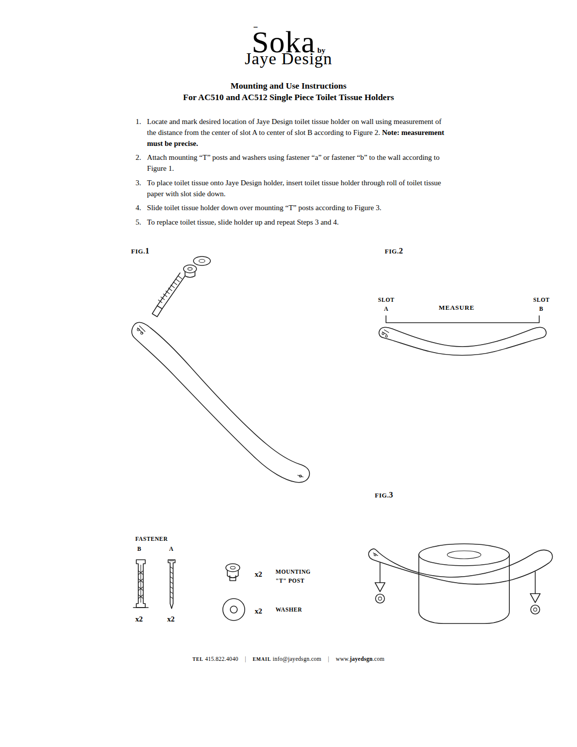S̄oka by Jaye Design
Mounting and Use Instructions For AC510 and AC512 Single Piece Toilet Tissue Holders
Locate and mark desired location of Jaye Design toilet tissue holder on wall using measurement of the distance from the center of slot A to center of slot B according to Figure 2. Note: measurement must be precise.
Attach mounting “T” posts and washers using fastener “a” or fastener “b” to the wall according to Figure 1.
To place toilet tissue onto Jaye Design holder, insert toilet tissue holder through roll of toilet tissue paper with slot side down.
Slide toilet tissue holder down over mounting “T” posts according to Figure 3.
To replace toilet tissue, slide holder up and repeat Steps 3 and 4.
FIG.1
FIG.2
FIG.3
SLOT A SLOT B MEASURE
FASTENER B A x2 x2 x2 MOUNTING "T" POST x2 WASHER
TEL 415.822.4040 | EMAIL info@jayedsgn.com | www.jayedsgn.com